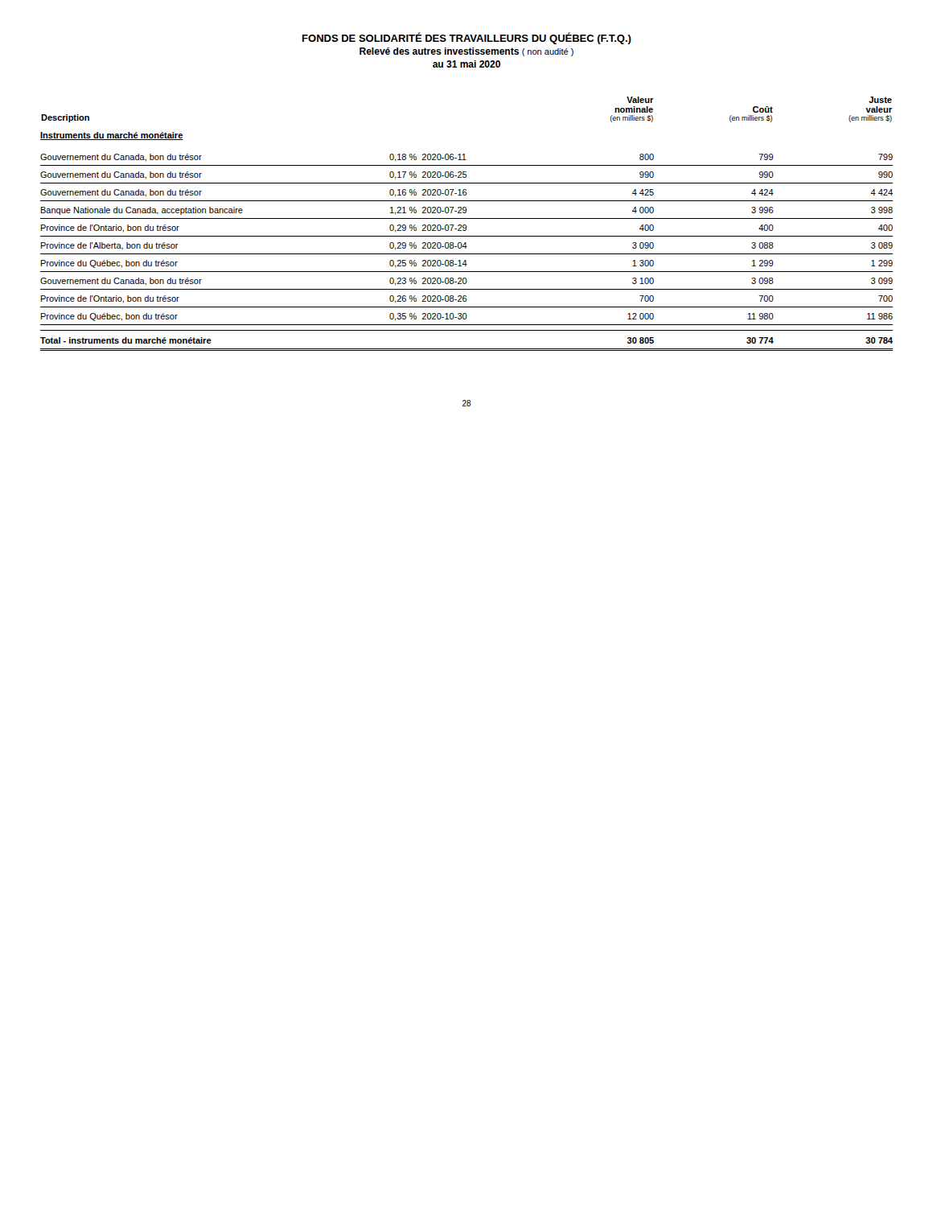FONDS DE SOLIDARITÉ DES TRAVAILLEURS DU QUÉBEC (F.T.Q.)
Relevé des autres investissements ( non audité )
au 31 mai 2020
| Description | | Valeur nominale (en milliers $) | Coût (en milliers $) | Juste valeur (en milliers $) |
| --- | --- | --- | --- | --- |
| Instruments du marché monétaire |
| Gouvernement du Canada, bon du trésor | 0,18 % 2020-06-11 | 800 | 799 | 799 |
| Gouvernement du Canada, bon du trésor | 0,17 % 2020-06-25 | 990 | 990 | 990 |
| Gouvernement du Canada, bon du trésor | 0,16 % 2020-07-16 | 4 425 | 4 424 | 4 424 |
| Banque Nationale du Canada, acceptation bancaire | 1,21 % 2020-07-29 | 4 000 | 3 996 | 3 998 |
| Province de l'Ontario, bon du trésor | 0,29 % 2020-07-29 | 400 | 400 | 400 |
| Province de l'Alberta, bon du trésor | 0,29 % 2020-08-04 | 3 090 | 3 088 | 3 089 |
| Province du Québec, bon du trésor | 0,25 % 2020-08-14 | 1 300 | 1 299 | 1 299 |
| Gouvernement du Canada, bon du trésor | 0,23 % 2020-08-20 | 3 100 | 3 098 | 3 099 |
| Province de l'Ontario, bon du trésor | 0,26 % 2020-08-26 | 700 | 700 | 700 |
| Province du Québec, bon du trésor | 0,35 % 2020-10-30 | 12 000 | 11 980 | 11 986 |
| Total - instruments du marché monétaire | | 30 805 | 30 774 | 30 784 |
28